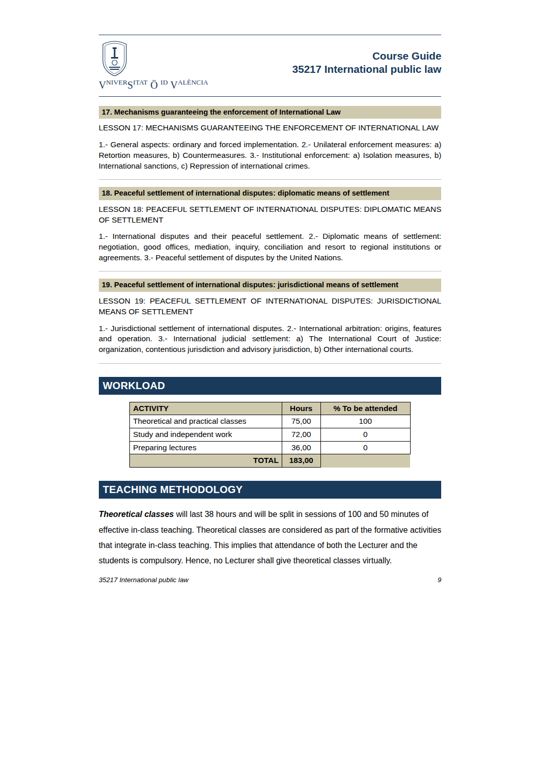VNIVERSITAT Ö ID VALÈNCIA
Course Guide
35217 International public law
17. Mechanisms guaranteeing the enforcement of International Law
LESSON 17: MECHANISMS GUARANTEEING THE ENFORCEMENT OF INTERNATIONAL LAW
1.- General aspects: ordinary and forced implementation. 2.- Unilateral enforcement measures: a) Retortion measures, b) Countermeasures. 3.- Institutional enforcement: a) Isolation measures, b) International sanctions, c) Repression of international crimes.
18. Peaceful settlement of international disputes: diplomatic means of settlement
LESSON 18: PEACEFUL SETTLEMENT OF INTERNATIONAL DISPUTES: DIPLOMATIC MEANS OF SETTLEMENT
1.- International disputes and their peaceful settlement. 2.- Diplomatic means of settlement: negotiation, good offices, mediation, inquiry, conciliation and resort to regional institutions or agreements. 3.- Peaceful settlement of disputes by the United Nations.
19. Peaceful settlement of international disputes: jurisdictional means of settlement
LESSON 19: PEACEFUL SETTLEMENT OF INTERNATIONAL DISPUTES: JURISDICTIONAL MEANS OF SETTLEMENT
1.- Jurisdictional settlement of international disputes. 2.- International arbitration: origins, features and operation. 3.- International judicial settlement: a) The International Court of Justice: organization, contentious jurisdiction and advisory jurisdiction, b) Other international courts.
WORKLOAD
| ACTIVITY | Hours | % To be attended |
| --- | --- | --- |
| Theoretical and practical classes | 75,00 | 100 |
| Study and independent work | 72,00 | 0 |
| Preparing lectures | 36,00 | 0 |
| TOTAL | 183,00 | |
TEACHING METHODOLOGY
Theoretical classes will last 38 hours and will be split in sessions of 100 and 50 minutes of effective in-class teaching. Theoretical classes are considered as part of the formative activities that integrate in-class teaching. This implies that attendance of both the Lecturer and the students is compulsory. Hence, no Lecturer shall give theoretical classes virtually.
35217 International public law
9